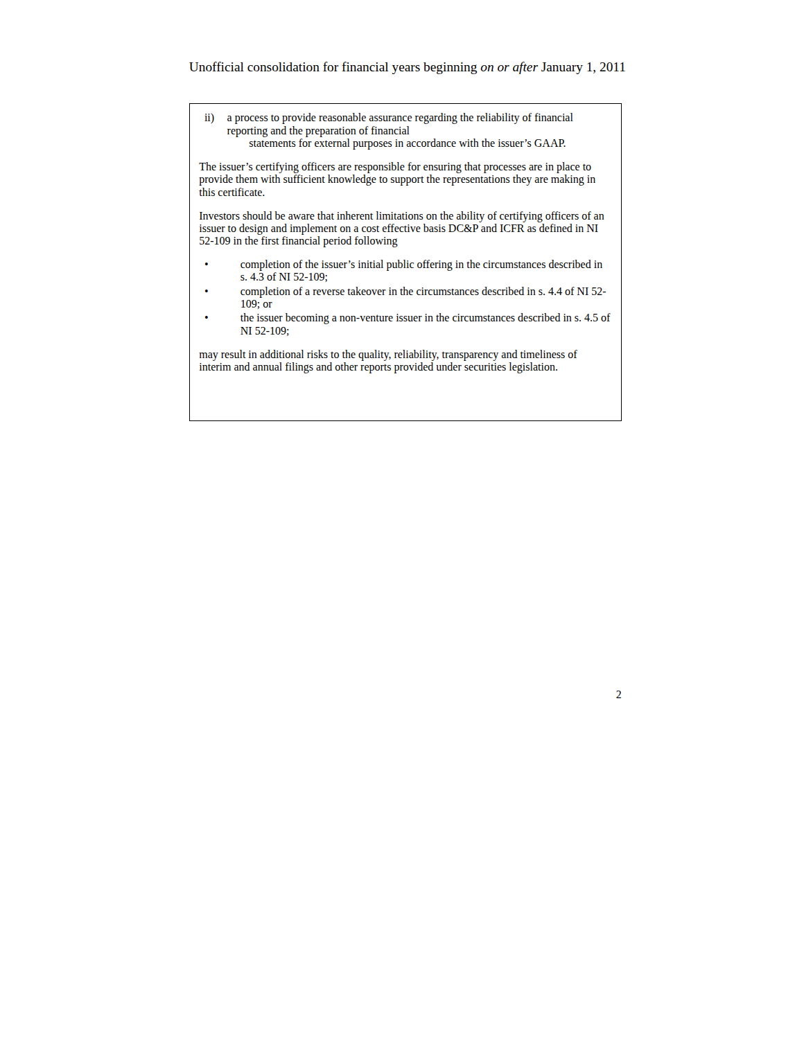Unofficial consolidation for financial years beginning on or after January 1, 2011
ii)
a process to provide reasonable assurance regarding the reliability of financial reporting and the preparation of financialstatements for external purposes in accordance with the issuer’s GAAP.
The issuer’s certifying officers are responsible for ensuring that processes are in place to provide them with sufficient knowledge to support the representations they are making in this certificate.
Investors should be aware that inherent limitations on the ability of certifying officers of an issuer to design and implement on a cost effective basis DC&P and ICFR as defined in NI 52-109 in the first financial period following
completion of the issuer’s initial public offering in the circumstances described in s. 4.3 of NI 52-109;
completion of a reverse takeover in the circumstances described in s. 4.4 of NI 52-109; or
the issuer becoming a non-venture issuer in the circumstances described in s. 4.5 of NI 52-109;
may result in additional risks to the quality, reliability, transparency and timeliness of interim and annual filings and other reports provided under securities legislation.
2